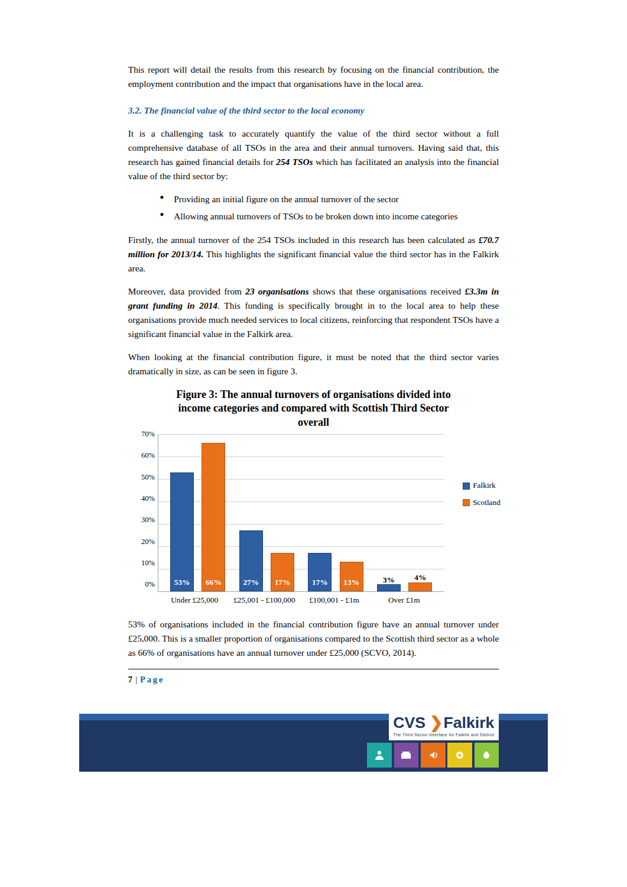This report will detail the results from this research by focusing on the financial contribution, the employment contribution and the impact that organisations have in the local area.
3.2. The financial value of the third sector to the local economy
It is a challenging task to accurately quantify the value of the third sector without a full comprehensive database of all TSOs in the area and their annual turnovers. Having said that, this research has gained financial details for 254 TSOs which has facilitated an analysis into the financial value of the third sector by:
Providing an initial figure on the annual turnover of the sector
Allowing annual turnovers of TSOs to be broken down into income categories
Firstly, the annual turnover of the 254 TSOs included in this research has been calculated as £70.7 million for 2013/14. This highlights the significant financial value the third sector has in the Falkirk area.
Moreover, data provided from 23 organisations shows that these organisations received £3.3m in grant funding in 2014. This funding is specifically brought in to the local area to help these organisations provide much needed services to local citizens, reinforcing that respondent TSOs have a significant financial value in the Falkirk area.
When looking at the financial contribution figure, it must be noted that the third sector varies dramatically in size, as can be seen in figure 3.
Figure 3: The annual turnovers of organisations divided into income categories and compared with Scottish Third Sector overall
70% 60% 50% 40% 30% 20% 10% 0%
53%
66%
27%
17%
17%
13%
3%
4%
Under £25,000
£25,001 - £100,000
£100,001 - £1m
Over £1m
Falkirk
Scotland
53% of organisations included in the financial contribution figure have an annual turnover under £25,000. This is a smaller proportion of organisations compared to the Scottish third sector as a whole as 66% of organisations have an annual turnover under £25,000 (SCVO, 2014).
7 | Page
CVS ❯Falkirk
The Third Sector Interface for Falkirk and District